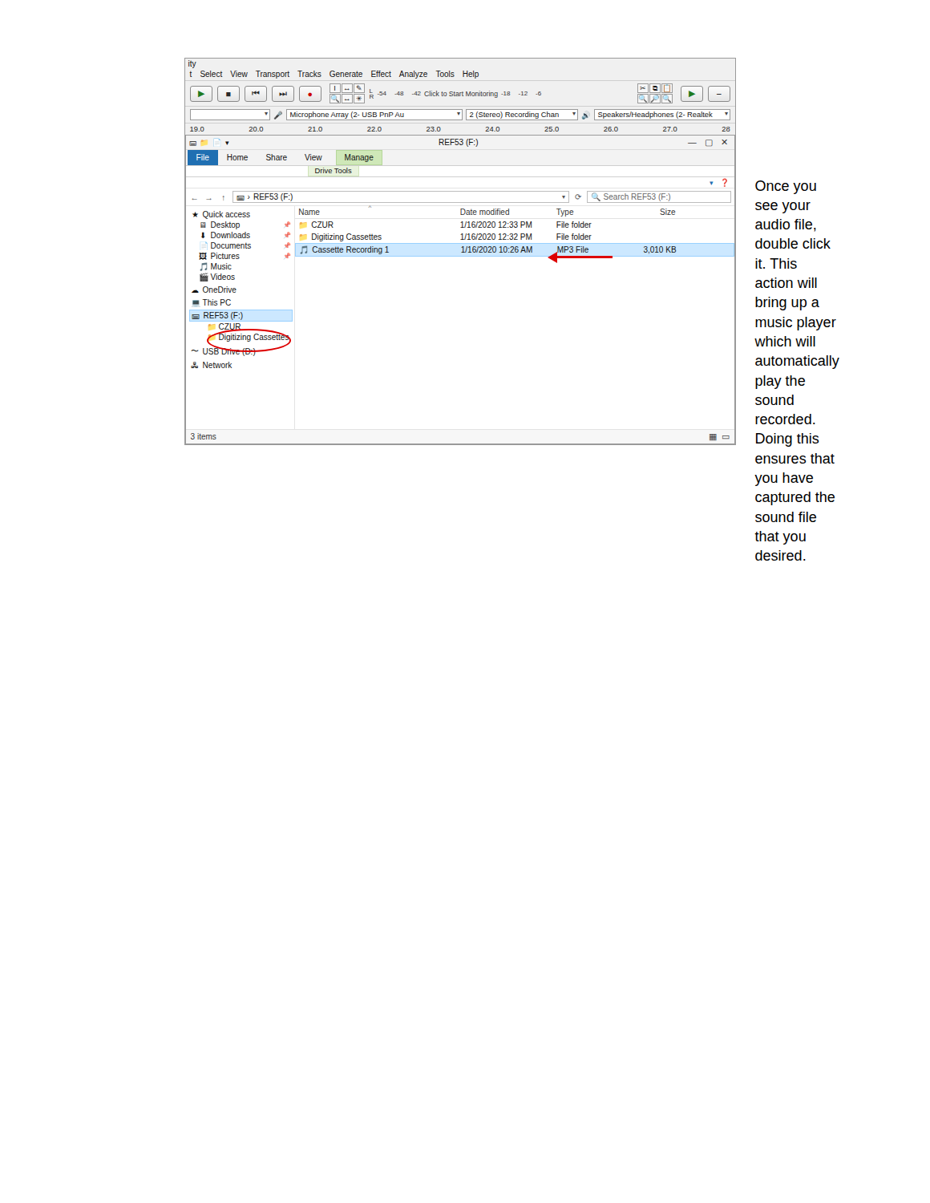ity
tSelect View Transport Tracks Generate Effect Analyze Tools Help
▶ ■ ⏮ ⏭ ●
I↔✎ 🔍↔✳
LR
-54-48-42
Click to Start Monitoring
-18-12-6
✂⧉📋 🔍🔎🔍
▶ ⎯
🎤 Microphone Array (2- USB PnP Au 2 (Stereo) Recording Chan 🔊 Speakers/Headphones (2- Realtek
19.020.021.022.023.024.025.026.027.028
🖴📁📄▾
REF53 (F:)
—▢✕
File
Home
Share
View
Manage
Drive Tools
▾ ❓
← → ↑
🖴›REF53 (F:) ▾
⟳
🔍Search REF53 (F:)
★Quick access
🖥Desktop
⬇Downloads
📄Documents
🖼Pictures
🎵Music
🎬Videos
☁OneDrive
💻This PC
🖴REF53 (F:)
📁CZUR
📁Digitizing Cassettes
〜USB Drive (D:)
🖧Network
^ Name Date modified Type Size
📁CZUR 1/16/2020 12:33 PM File folder
📁Digitizing Cassettes 1/16/2020 12:32 PM File folder
🎵Cassette Recording 1 1/16/2020 10:26 AM MP3 File 3,010 KB
3 items ▦▭
Once you see your audio file, double click it. This action will bring up a music player which will automatically play the sound recorded. Doing this ensures that you have captured the sound file that you desired.